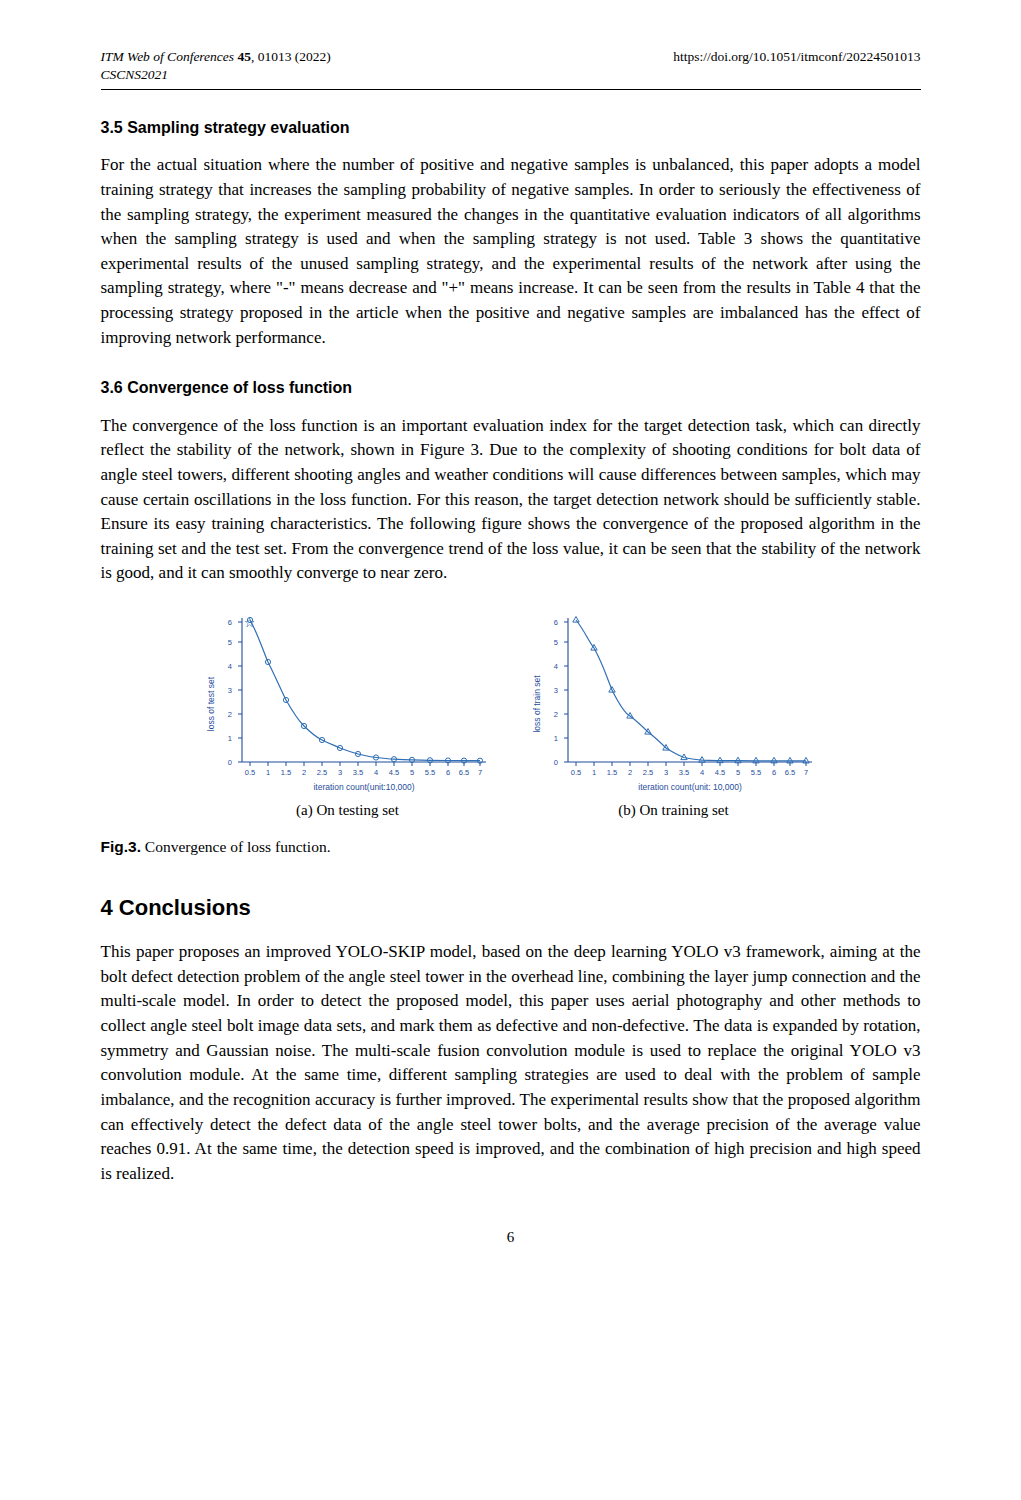ITM Web of Conferences 45, 01013 (2022)
CSCNS2021
https://doi.org/10.1051/itmconf/20224501013
3.5 Sampling strategy evaluation
For the actual situation where the number of positive and negative samples is unbalanced, this paper adopts a model training strategy that increases the sampling probability of negative samples. In order to seriously the effectiveness of the sampling strategy, the experiment measured the changes in the quantitative evaluation indicators of all algorithms when the sampling strategy is used and when the sampling strategy is not used. Table 3 shows the quantitative experimental results of the unused sampling strategy, and the experimental results of the network after using the sampling strategy, where "-" means decrease and "+" means increase. It can be seen from the results in Table 4 that the processing strategy proposed in the article when the positive and negative samples are imbalanced has the effect of improving network performance.
3.6 Convergence of loss function
The convergence of the loss function is an important evaluation index for the target detection task, which can directly reflect the stability of the network, shown in Figure 3. Due to the complexity of shooting conditions for bolt data of angle steel towers, different shooting angles and weather conditions will cause differences between samples, which may cause certain oscillations in the loss function. For this reason, the target detection network should be sufficiently stable. Ensure its easy training characteristics. The following figure shows the convergence of the proposed algorithm in the training set and the test set. From the convergence trend of the loss value, it can be seen that the stability of the network is good, and it can smoothly converge to near zero.
0 1 2 3 4 5 6 0.5 1 1.5 2 2.5 3 3.5 4 4.5 5 5.5 6 6.5 7 loss of test set iteration count(unit:10,000)
(a) On testing set
0 1 2 3 4 5 6 0.5 1 1.5 2 2.5 3 3.5 4 4.5 5 5.5 6 6.5 7 loss of train set iteration count(unit: 10,000)
(b) On training set
Fig.3. Convergence of loss function.
4 Conclusions
This paper proposes an improved YOLO-SKIP model, based on the deep learning YOLO v3 framework, aiming at the bolt defect detection problem of the angle steel tower in the overhead line, combining the layer jump connection and the multi-scale model. In order to detect the proposed model, this paper uses aerial photography and other methods to collect angle steel bolt image data sets, and mark them as defective and non-defective. The data is expanded by rotation, symmetry and Gaussian noise. The multi-scale fusion convolution module is used to replace the original YOLO v3 convolution module. At the same time, different sampling strategies are used to deal with the problem of sample imbalance, and the recognition accuracy is further improved. The experimental results show that the proposed algorithm can effectively detect the defect data of the angle steel tower bolts, and the average precision of the average value reaches 0.91. At the same time, the detection speed is improved, and the combination of high precision and high speed is realized.
6